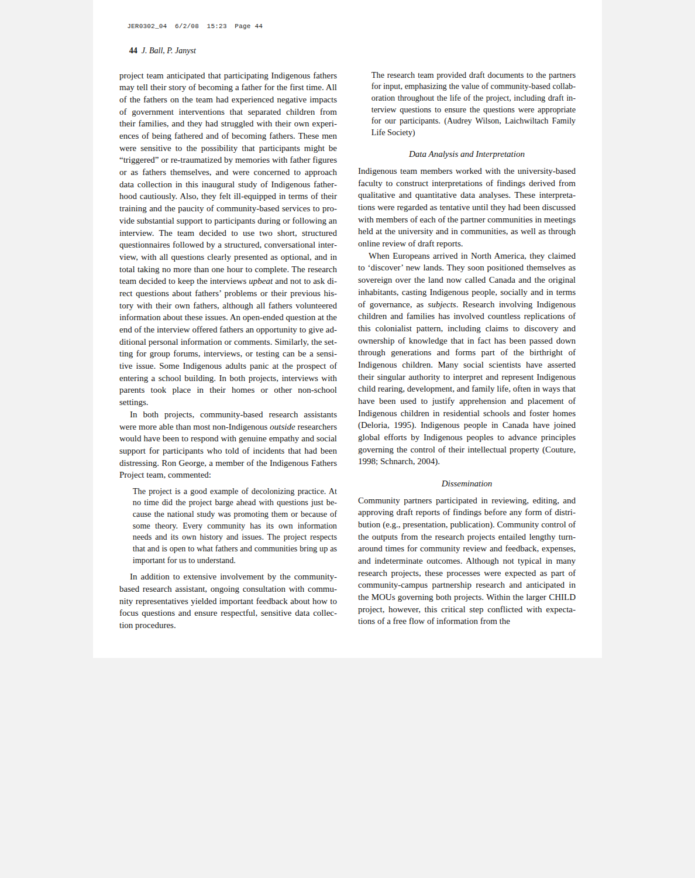JER0302_04 6/2/08 15:23 Page 44
44 J. Ball, P. Janyst
project team anticipated that participating Indigenous fathers may tell their story of becoming a father for the first time. All of the fathers on the team had experienced negative impacts of government interventions that separated children from their families, and they had struggled with their own experiences of being fathered and of becoming fathers. These men were sensitive to the possibility that participants might be “triggered” or re-traumatized by memories with father figures or as fathers themselves, and were concerned to approach data collection in this inaugural study of Indigenous fatherhood cautiously. Also, they felt ill-equipped in terms of their training and the paucity of community-based services to provide substantial support to participants during or following an interview. The team decided to use two short, structured questionnaires followed by a structured, conversational interview, with all questions clearly presented as optional, and in total taking no more than one hour to complete. The research team decided to keep the interviews upbeat and not to ask direct questions about fathers’ problems or their previous history with their own fathers, although all fathers volunteered information about these issues. An open-ended question at the end of the interview offered fathers an opportunity to give additional personal information or comments. Similarly, the setting for group forums, interviews, or testing can be a sensitive issue. Some Indigenous adults panic at the prospect of entering a school building. In both projects, interviews with parents took place in their homes or other non-school settings.
In both projects, community-based research assistants were more able than most non-Indigenous outside researchers would have been to respond with genuine empathy and social support for participants who told of incidents that had been distressing. Ron George, a member of the Indigenous Fathers Project team, commented:
The project is a good example of decolonizing practice. At no time did the project barge ahead with questions just because the national study was promoting them or because of some theory. Every community has its own information needs and its own history and issues. The project respects that and is open to what fathers and communities bring up as important for us to understand.
In addition to extensive involvement by the community-based research assistant, ongoing consultation with community representatives yielded important feedback about how to focus questions and ensure respectful, sensitive data collection procedures.
The research team provided draft documents to the partners for input, emphasizing the value of community-based collaboration throughout the life of the project, including draft interview questions to ensure the questions were appropriate for our participants. (Audrey Wilson, Laichwiltach Family Life Society)
Data Analysis and Interpretation
Indigenous team members worked with the university-based faculty to construct interpretations of findings derived from qualitative and quantitative data analyses. These interpretations were regarded as tentative until they had been discussed with members of each of the partner communities in meetings held at the university and in communities, as well as through online review of draft reports.
When Europeans arrived in North America, they claimed to ‘discover’ new lands. They soon positioned themselves as sovereign over the land now called Canada and the original inhabitants, casting Indigenous people, socially and in terms of governance, as subjects. Research involving Indigenous children and families has involved countless replications of this colonialist pattern, including claims to discovery and ownership of knowledge that in fact has been passed down through generations and forms part of the birthright of Indigenous children. Many social scientists have asserted their singular authority to interpret and represent Indigenous child rearing, development, and family life, often in ways that have been used to justify apprehension and placement of Indigenous children in residential schools and foster homes (Deloria, 1995). Indigenous people in Canada have joined global efforts by Indigenous peoples to advance principles governing the control of their intellectual property (Couture, 1998; Schnarch, 2004).
Dissemination
Community partners participated in reviewing, editing, and approving draft reports of findings before any form of distribution (e.g., presentation, publication). Community control of the outputs from the research projects entailed lengthy turnaround times for community review and feedback, expenses, and indeterminate outcomes. Although not typical in many research projects, these processes were expected as part of community-campus partnership research and anticipated in the MOUs governing both projects. Within the larger CHILD project, however, this critical step conflicted with expectations of a free flow of information from the